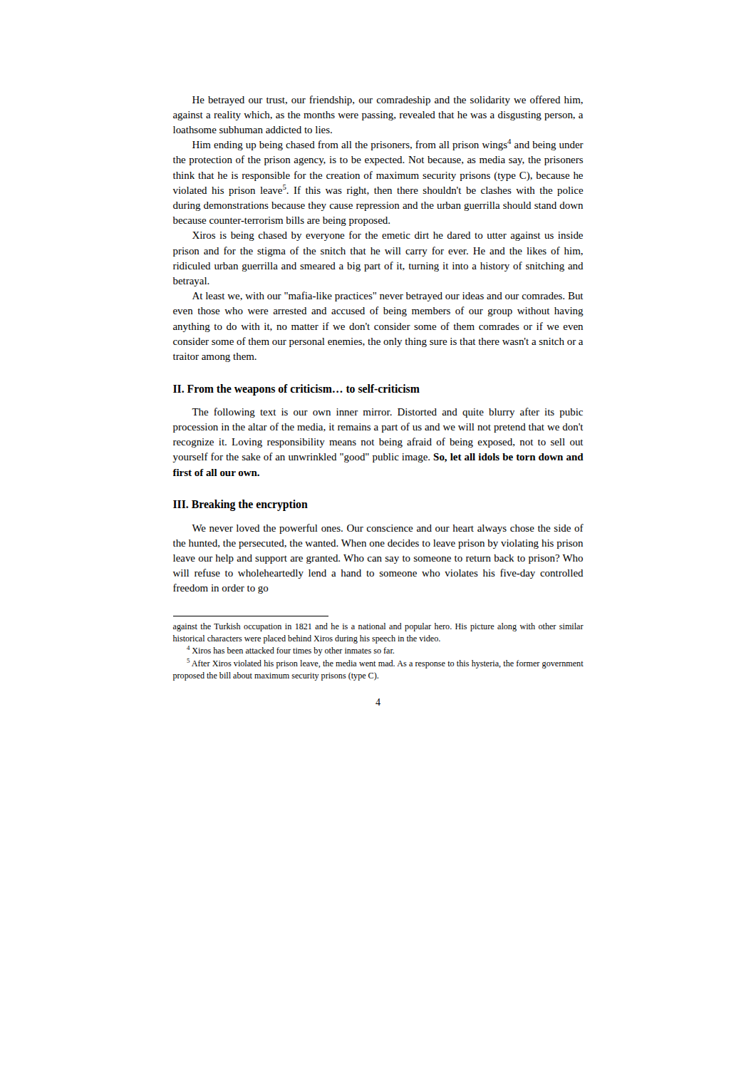He betrayed our trust, our friendship, our comradeship and the solidarity we offered him, against a reality which, as the months were passing, revealed that he was a disgusting person, a loathsome subhuman addicted to lies.
Him ending up being chased from all the prisoners, from all prison wings4 and being under the protection of the prison agency, is to be expected. Not because, as media say, the prisoners think that he is responsible for the creation of maximum security prisons (type C), because he violated his prison leave5. If this was right, then there shouldn't be clashes with the police during demonstrations because they cause repression and the urban guerrilla should stand down because counter-terrorism bills are being proposed.
Xiros is being chased by everyone for the emetic dirt he dared to utter against us inside prison and for the stigma of the snitch that he will carry for ever. He and the likes of him, ridiculed urban guerrilla and smeared a big part of it, turning it into a history of snitching and betrayal.
At least we, with our "mafia-like practices" never betrayed our ideas and our comrades. But even those who were arrested and accused of being members of our group without having anything to do with it, no matter if we don't consider some of them comrades or if we even consider some of them our personal enemies, the only thing sure is that there wasn't a snitch or a traitor among them.
II. From the weapons of criticism… to self-criticism
The following text is our own inner mirror. Distorted and quite blurry after its pubic procession in the altar of the media, it remains a part of us and we will not pretend that we don't recognize it. Loving responsibility means not being afraid of being exposed, not to sell out yourself for the sake of an unwrinkled "good" public image. So, let all idols be torn down and first of all our own.
III. Breaking the encryption
We never loved the powerful ones. Our conscience and our heart always chose the side of the hunted, the persecuted, the wanted. When one decides to leave prison by violating his prison leave our help and support are granted. Who can say to someone to return back to prison? Who will refuse to wholeheartedly lend a hand to someone who violates his five-day controlled freedom in order to go
against the Turkish occupation in 1821 and he is a national and popular hero. His picture along with other similar historical characters were placed behind Xiros during his speech in the video.
4 Xiros has been attacked four times by other inmates so far.
5 After Xiros violated his prison leave, the media went mad. As a response to this hysteria, the former government proposed the bill about maximum security prisons (type C).
4